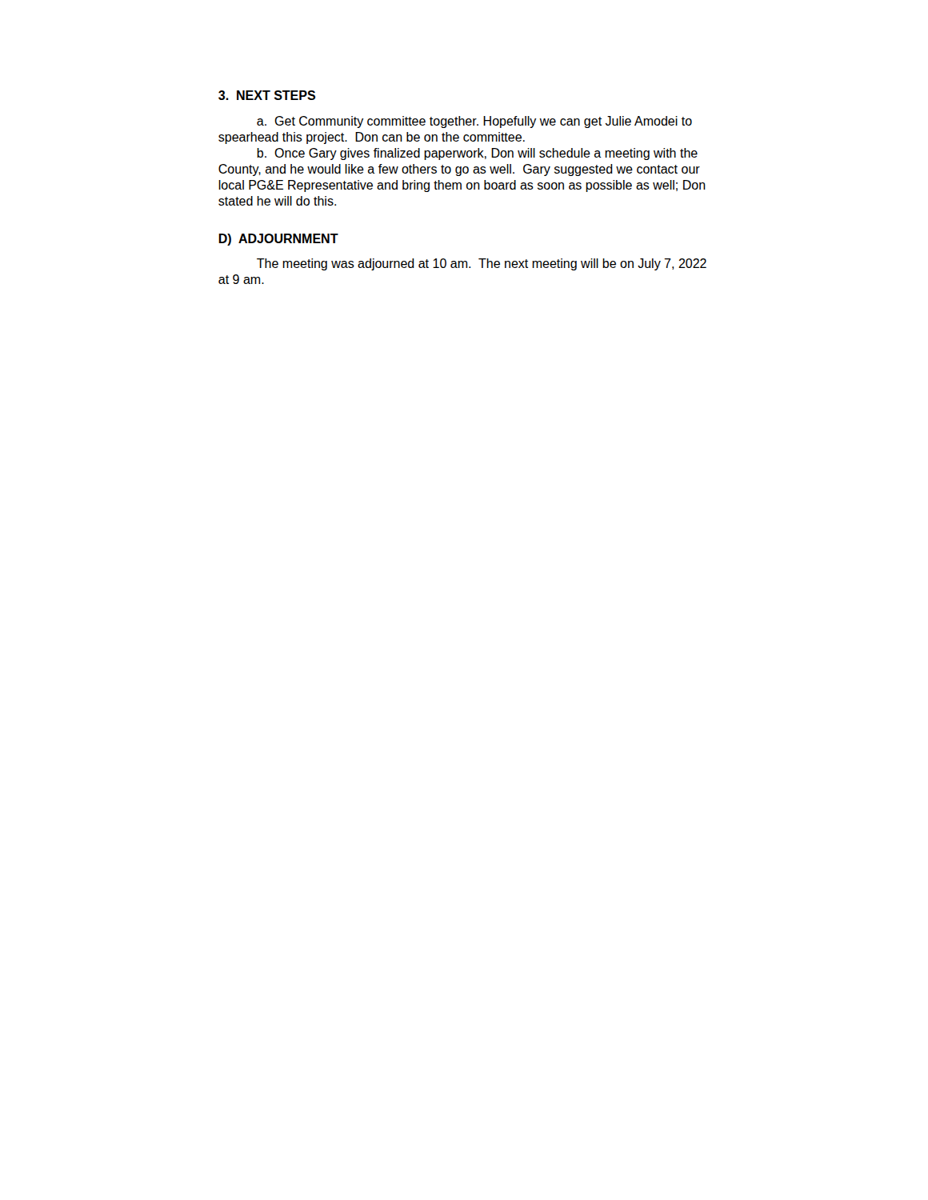3. NEXT STEPS
a. Get Community committee together. Hopefully we can get Julie Amodei to spearhead this project. Don can be on the committee.
b. Once Gary gives finalized paperwork, Don will schedule a meeting with the County, and he would like a few others to go as well. Gary suggested we contact our local PG&E Representative and bring them on board as soon as possible as well; Don stated he will do this.
D) ADJOURNMENT
The meeting was adjourned at 10 am. The next meeting will be on July 7, 2022 at 9 am.